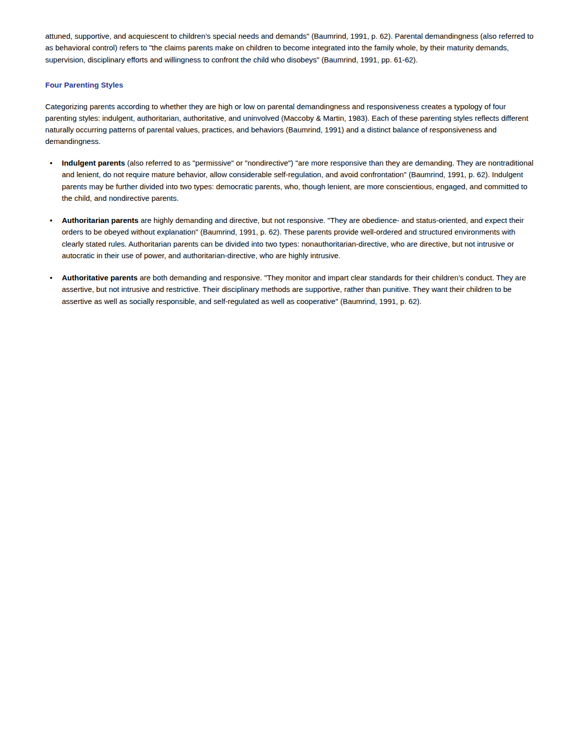attuned, supportive, and acquiescent to children’s special needs and demands" (Baumrind, 1991, p. 62). Parental demandingness (also referred to as behavioral control) refers to "the claims parents make on children to become integrated into the family whole, by their maturity demands, supervision, disciplinary efforts and willingness to confront the child who disobeys" (Baumrind, 1991, pp. 61-62).
Four Parenting Styles
Categorizing parents according to whether they are high or low on parental demandingness and responsiveness creates a typology of four parenting styles: indulgent, authoritarian, authoritative, and uninvolved (Maccoby & Martin, 1983). Each of these parenting styles reflects different naturally occurring patterns of parental values, practices, and behaviors (Baumrind, 1991) and a distinct balance of responsiveness and demandingness.
Indulgent parents (also referred to as "permissive" or "nondirective") "are more responsive than they are demanding. They are nontraditional and lenient, do not require mature behavior, allow considerable self-regulation, and avoid confrontation" (Baumrind, 1991, p. 62). Indulgent parents may be further divided into two types: democratic parents, who, though lenient, are more conscientious, engaged, and committed to the child, and nondirective parents.
Authoritarian parents are highly demanding and directive, but not responsive. "They are obedience- and status-oriented, and expect their orders to be obeyed without explanation" (Baumrind, 1991, p. 62). These parents provide well-ordered and structured environments with clearly stated rules. Authoritarian parents can be divided into two types: nonauthoritarian-directive, who are directive, but not intrusive or autocratic in their use of power, and authoritarian-directive, who are highly intrusive.
Authoritative parents are both demanding and responsive. "They monitor and impart clear standards for their children’s conduct. They are assertive, but not intrusive and restrictive. Their disciplinary methods are supportive, rather than punitive. They want their children to be assertive as well as socially responsible, and self-regulated as well as cooperative" (Baumrind, 1991, p. 62).